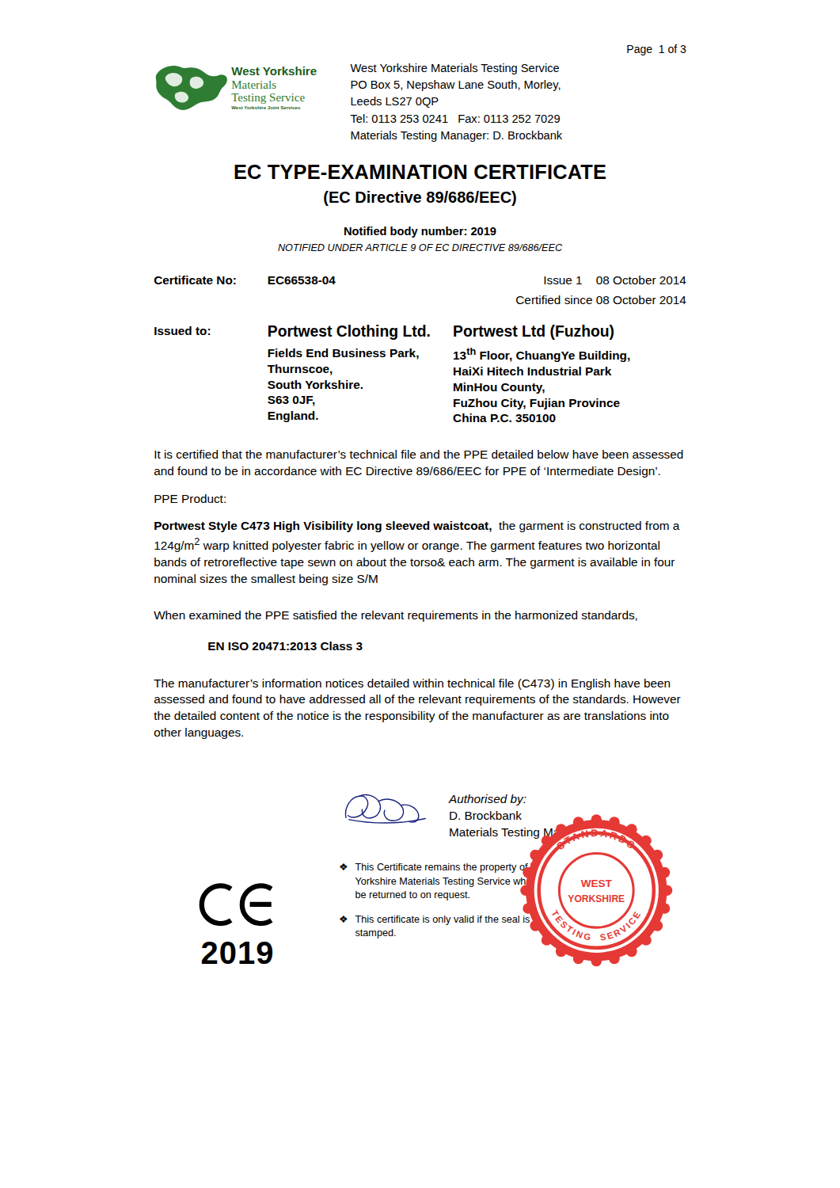Page 1 of 3
West Yorkshire Materials Testing Service West Yorkshire Joint Services
West Yorkshire Materials Testing Service
PO Box 5, Nepshaw Lane South, Morley,
Leeds LS27 0QP
Tel: 0113 253 0241 Fax: 0113 252 7029
Materials Testing Manager: D. Brockbank
EC TYPE-EXAMINATION CERTIFICATE
(EC Directive 89/686/EEC)
Notified body number: 2019
NOTIFIED UNDER ARTICLE 9 OF EC DIRECTIVE 89/686/EEC
Certificate No:
EC66538-04
Issue 1 08 October 2014
Certified since 08 October 2014
Issued to:
Portwest Clothing Ltd.
Fields End Business Park,
Thurnscoe,
South Yorkshire.
S63 0JF,
England.
Portwest Ltd (Fuzhou)
13th Floor, ChuangYe Building,
HaiXi Hitech Industrial Park
MinHou County,
FuZhou City, Fujian Province
China P.C. 350100
It is certified that the manufacturer’s technical file and the PPE detailed below have been assessed and found to be in accordance with EC Directive 89/686/EEC for PPE of ‘Intermediate Design’.
PPE Product:
Portwest Style C473 High Visibility long sleeved waistcoat, the garment is constructed from a 124g/m2 warp knitted polyester fabric in yellow or orange. The garment features two horizontal bands of retroreflective tape sewn on about the torso& each arm. The garment is available in four nominal sizes the smallest being size S/M
When examined the PPE satisfied the relevant requirements in the harmonized standards,
EN ISO 20471:2013 Class 3
The manufacturer’s information notices detailed within technical file (C473) in English have been assessed and found to have addressed all of the relevant requirements of the standards. However the detailed content of the notice is the responsibility of the manufacturer as are translations into other languages.
Authorised by:
D. Brockbank
Materials Testing Manager
❖ This Certificate remains the property of West Yorkshire Materials Testing Service whom it must be returned to on request.
❖ This certificate is only valid if the seal is stamped.
2019
STANDARDS TESTING SERVICE WEST YORKSHIRE